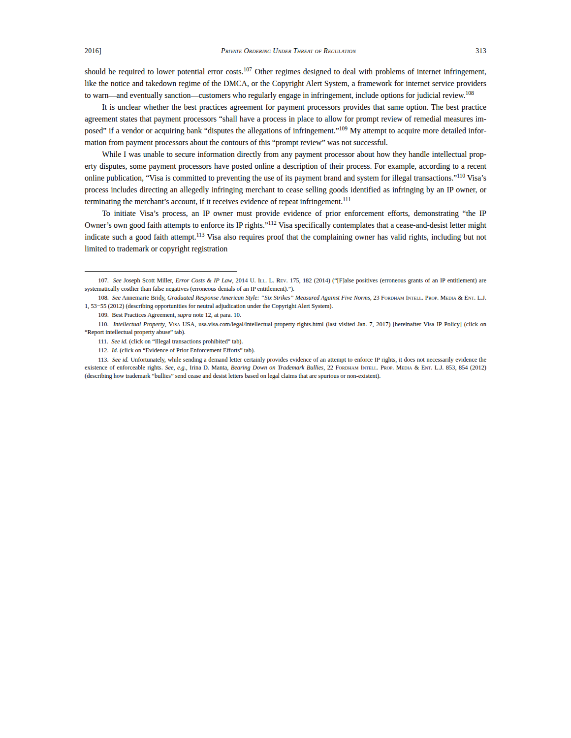2016] Private Ordering Under Threat of Regulation 313
should be required to lower potential error costs.107 Other regimes designed to deal with problems of internet infringement, like the notice and takedown regime of the DMCA, or the Copyright Alert System, a framework for internet service providers to warn—and eventually sanction—customers who regularly engage in infringement, include options for judicial review.108
It is unclear whether the best practices agreement for payment processors provides that same option. The best practice agreement states that payment processors “shall have a process in place to allow for prompt review of remedial measures imposed” if a vendor or acquiring bank “disputes the allegations of infringement.”109 My attempt to acquire more detailed information from payment processors about the contours of this “prompt review” was not successful.
While I was unable to secure information directly from any payment processor about how they handle intellectual property disputes, some payment processors have posted online a description of their process. For example, according to a recent online publication, “Visa is committed to preventing the use of its payment brand and system for illegal transactions.”110 Visa’s process includes directing an allegedly infringing merchant to cease selling goods identified as infringing by an IP owner, or terminating the merchant’s account, if it receives evidence of repeat infringement.111
To initiate Visa’s process, an IP owner must provide evidence of prior enforcement efforts, demonstrating “the IP Owner’s own good faith attempts to enforce its IP rights.”112 Visa specifically contemplates that a cease-and-desist letter might indicate such a good faith attempt.113 Visa also requires proof that the complaining owner has valid rights, including but not limited to trademark or copyright registration
107. See Joseph Scott Miller, Error Costs & IP Law, 2014 U. Ill. L. Rev. 175, 182 (2014) (“[F]alse positives (erroneous grants of an IP entitlement) are systematically costlier than false negatives (erroneous denials of an IP entitlement).”).
108. See Annemarie Bridy, Graduated Response American Style: “Six Strikes” Measured Against Five Norms, 23 Fordham Intell. Prop. Media & Ent. L.J. 1, 53−55 (2012) (describing opportunities for neutral adjudication under the Copyright Alert System).
109. Best Practices Agreement, supra note 12, at para. 10.
110. Intellectual Property, Visa USA, usa.visa.com/legal/intellectual-property-rights.html (last visited Jan. 7, 2017) [hereinafter Visa IP Policy] (click on “Report intellectual property abuse” tab).
111. See id. (click on “Illegal transactions prohibited” tab).
112. Id. (click on “Evidence of Prior Enforcement Efforts” tab).
113. See id. Unfortunately, while sending a demand letter certainly provides evidence of an attempt to enforce IP rights, it does not necessarily evidence the existence of enforceable rights. See, e.g., Irina D. Manta, Bearing Down on Trademark Bullies, 22 Fordham Intell. Prop. Media & Ent. L.J. 853, 854 (2012) (describing how trademark “bullies” send cease and desist letters based on legal claims that are spurious or non-existent).